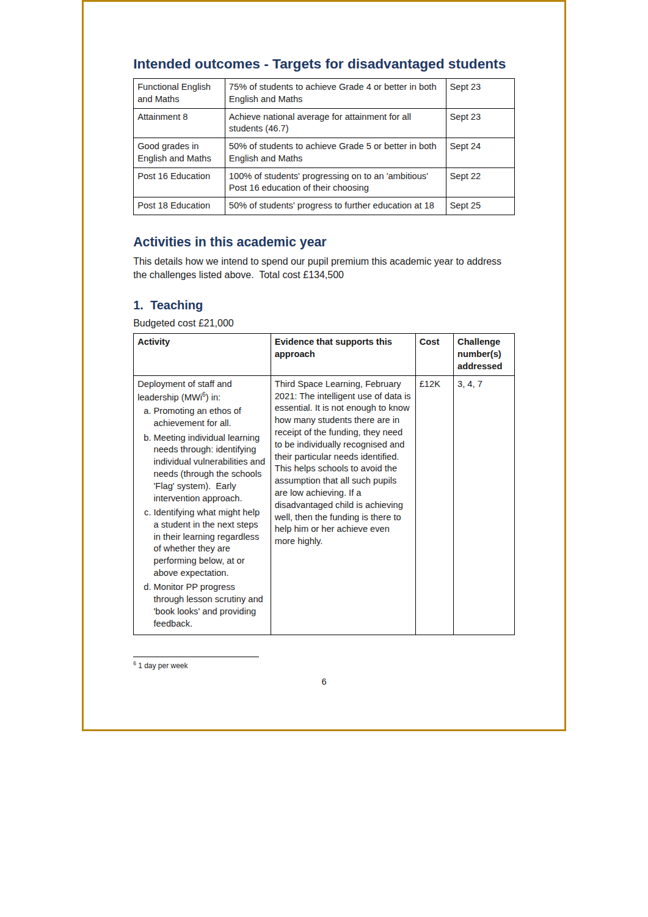Intended outcomes - Targets for disadvantaged students
| Functional English and Maths | 75% of students to achieve Grade 4 or better in both English and Maths | Sept 23 |
| Attainment 8 | Achieve national average for attainment for all students (46.7) | Sept 23 |
| Good grades in English and Maths | 50% of students to achieve Grade 5 or better in both English and Maths | Sept 24 |
| Post 16 Education | 100% of students' progressing on to an 'ambitious' Post 16 education of their choosing | Sept 22 |
| Post 18 Education | 50% of students' progress to further education at 18 | Sept 25 |
Activities in this academic year
This details how we intend to spend our pupil premium this academic year to address the challenges listed above. Total cost £134,500
1. Teaching
Budgeted cost £21,000
| Activity | Evidence that supports this approach | Cost | Challenge number(s) addressed |
| --- | --- | --- | --- |
| Deployment of staff and leadership (MWi 6 ) in: Promoting an ethos of achievement for all. Meeting individual learning needs through: identifying individual vulnerabilities and needs (through the schools 'Flag' system). Early intervention approach. Identifying what might help a student in the next steps in their learning regardless of whether they are performing below, at or above expectation. Monitor PP progress through lesson scrutiny and 'book looks' and providing feedback. | Third Space Learning, February 2021: The intelligent use of data is essential. It is not enough to know how many students there are in receipt of the funding, they need to be individually recognised and their particular needs identified. This helps schools to avoid the assumption that all such pupils are low achieving. If a disadvantaged child is achieving well, then the funding is there to help him or her achieve even more highly. | £12K | 3, 4, 7 |
6 1 day per week
6